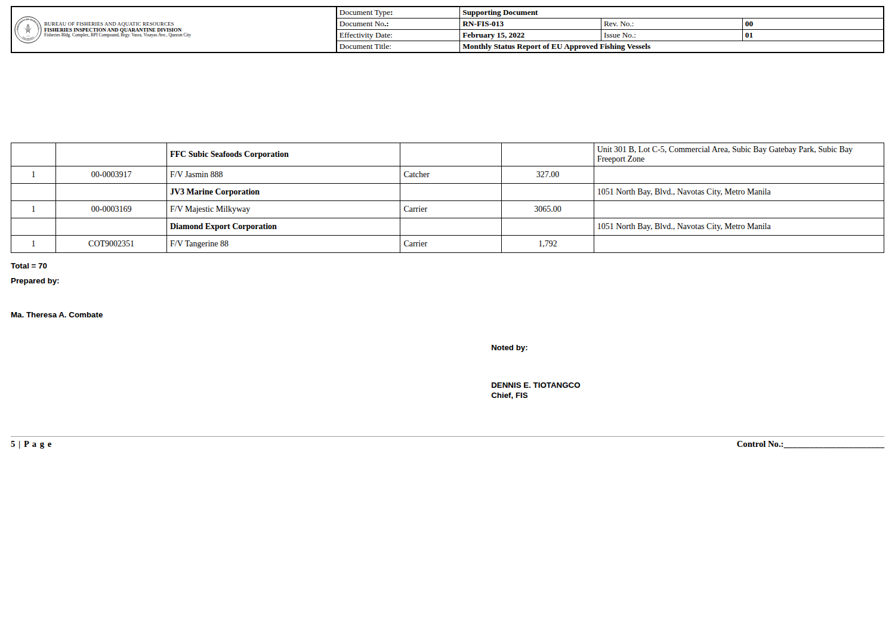| DEPARTMENT OF AGRICULTURE PHILIPPINES 1898 BUREAU OF FISHERIES AND AQUATIC RESOURCES FISHERIES INSPECTION AND QUARANTINE DIVISION Fisheries Bldg. Complex, BPI Compound, Brgy. Vasra, Visayas Ave., Quezon City | Document Type : | Supporting Document |
| Document No .: | RN-FIS-013 | Rev. No.: | 00 |
| Effectivity Date: | February 15, 2022 | Issue No.: | 01 |
| Document Title: | Monthly Status Report of EU Approved Fishing Vessels |
| | | FFC Subic Seafoods Corporation | | | Unit 301 B, Lot C-5, Commercial Area, Subic Bay Gatebay Park, Subic Bay Freeport Zone |
| 1 | 00-0003917 | F/V Jasmin 888 | Catcher | 327.00 | |
| | | JV3 Marine Corporation | | | 1051 North Bay, Blvd., Navotas City, Metro Manila |
| 1 | 00-0003169 | F/V Majestic Milkyway | Carrier | 3065.00 | |
| | | Diamond Export Corporation | | | 1051 North Bay, Blvd., Navotas City, Metro Manila |
| 1 | COT9002351 | F/V Tangerine 88 | Carrier | 1,792 | |
Total = 70
Prepared by:
Ma. Theresa A. Combate
Noted by:
DENNIS E. TIOTANGCO
Chief, FIS
5 | P a g e
Control No.:_______________________